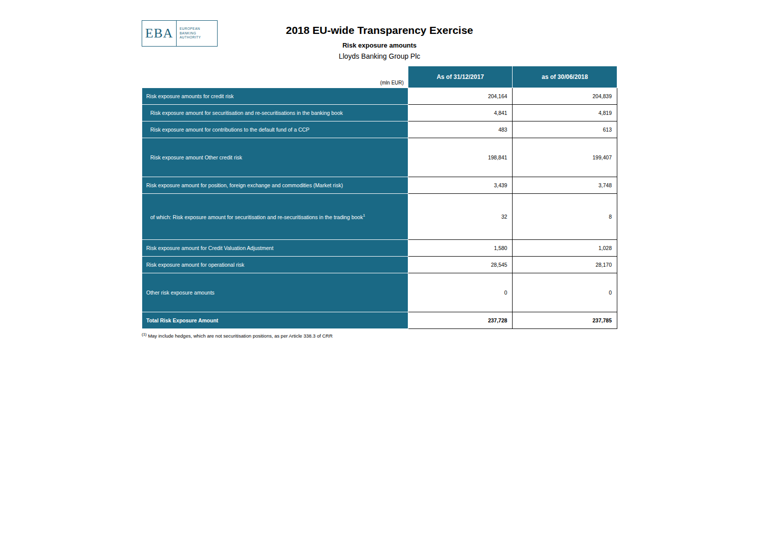EBA EUROPEAN
BANKING
AUTHORITY
2018 EU-wide Transparency Exercise
Risk exposure amounts
Lloyds Banking Group Plc
| (mln EUR) | As of 31/12/2017 | as of 30/06/2018 |
| --- | --- | --- |
| Risk exposure amounts for credit risk | 204,164 | 204,839 |
| Risk exposure amount for securitisation and re-securitisations in the banking book | 4,841 | 4,819 |
| Risk exposure amount for contributions to the default fund of a CCP | 483 | 613 |
| Risk exposure amount Other credit risk | 198,841 | 199,407 |
| Risk exposure amount for position, foreign exchange and commodities (Market risk) | 3,439 | 3,748 |
| of which: Risk exposure amount for securitisation and re-securitisations in the trading book 1 | 32 | 8 |
| Risk exposure amount for Credit Valuation Adjustment | 1,580 | 1,028 |
| Risk exposure amount for operational risk | 28,545 | 28,170 |
| Other risk exposure amounts | 0 | 0 |
| Total Risk Exposure Amount | 237,728 | 237,785 |
(1) May include hedges, which are not securitisation positions, as per Article 338.3 of CRR